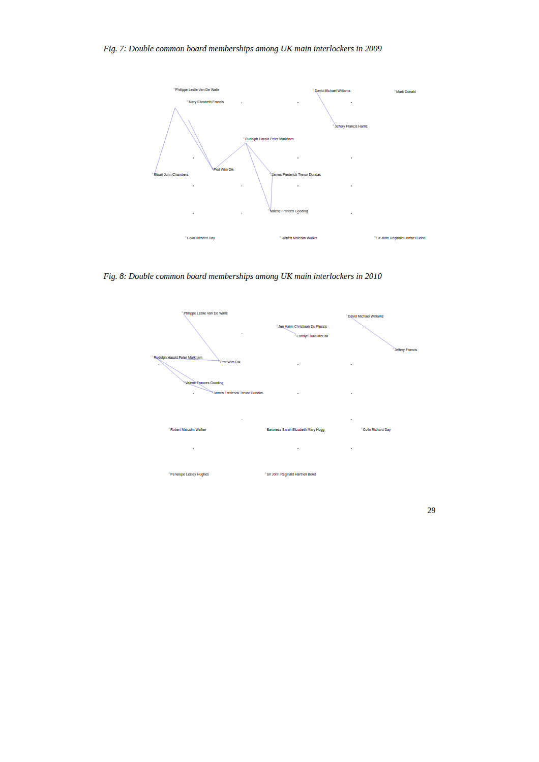Fig. 7: Double common board memberships among UK main interlockers in 2009
Philippe Leslie Van De Walle Mary Elizabeth Francis Stuart John Chambers Prof Wim Dik Rudolph Harold Peter Markham James Frederick Trevor Dundas Valerie Frances Gooding David Michael Williams Jeffery Francis Harris Mark Donald Colin Richard Day Robert Malcolm Walker Sir John Reginald Hartnell Bond
Fig. 8: Double common board memberships among UK main interlockers in 2010
Philippe Leslie Van De Walle Rudolph Harold Peter Markham Prof Wim Dik Valerie Frances Gooding James Frederick Trevor Dundas Jan Harm Christiaan Du Plessis Carolyn Julia McCall David Michael Williams Jeffery Francis Robert Malcolm Walker Baroness Sarah Elizabeth Mary Hogg Colin Richard Day Penelope Lesley Hughes Sir John Reginald Hartnell Bond
29